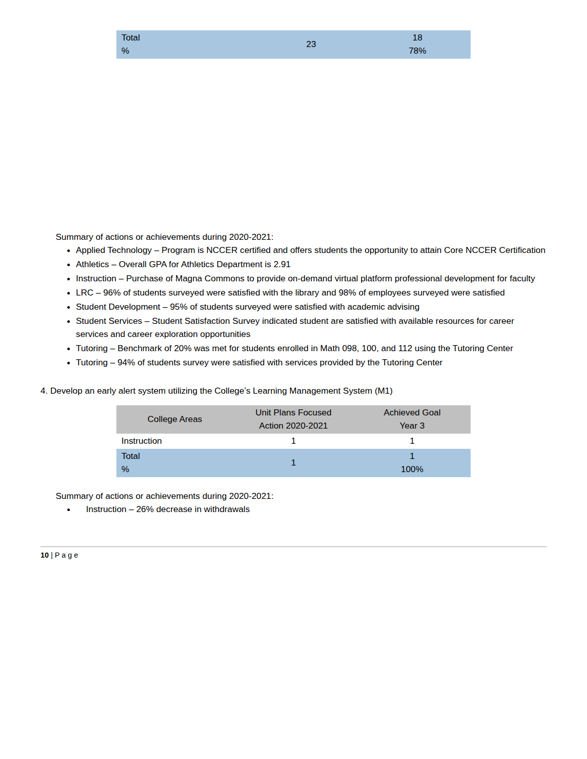| Total % | 23 | 18 78% |
Summary of actions or achievements during 2020-2021:
Applied Technology – Program is NCCER certified and offers students the opportunity to attain Core NCCER Certification
Athletics – Overall GPA for Athletics Department is 2.91
Instruction – Purchase of Magna Commons to provide on-demand virtual platform professional development for faculty
LRC – 96% of students surveyed were satisfied with the library and 98% of employees surveyed were satisfied
Student Development – 95% of students surveyed were satisfied with academic advising
Student Services – Student Satisfaction Survey indicated student are satisfied with available resources for career services and career exploration opportunities
Tutoring – Benchmark of 20% was met for students enrolled in Math 098, 100, and 112 using the Tutoring Center
Tutoring – 94% of students survey were satisfied with services provided by the Tutoring Center
4. Develop an early alert system utilizing the College’s Learning Management System (M1)
| College Areas | Unit Plans Focused Action 2020-2021 | Achieved Goal Year 3 |
| Instruction | 1 | 1 |
| Total % | 1 | 1 100% |
Summary of actions or achievements during 2020-2021:
Instruction – 26% decrease in withdrawals
10 | P a g e